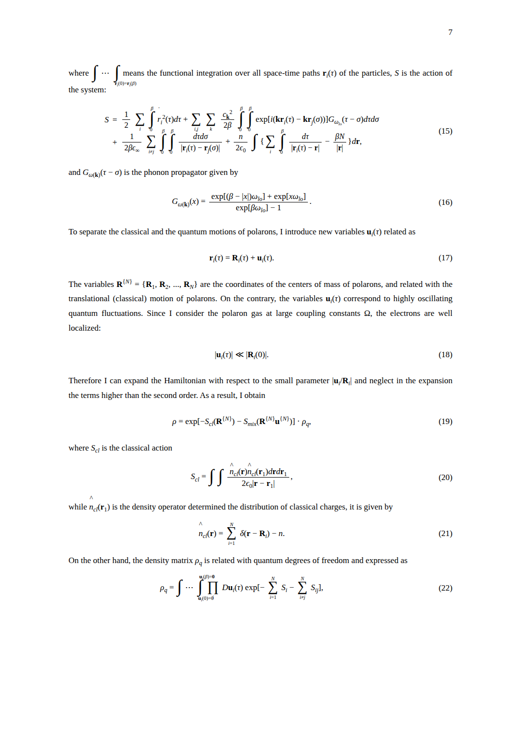7
where ∫ ⋯ ∫ri(0)=ri(β) means the functional integration over all space-time paths ri(τ) of the particles, S is the action of the system:
| S | = | 1 2 ∑ i ∫ β 0 ˙ r i 2 ( τ ) dτ + ∑ i , j ∑ k c k 2 2 β ∫ β 0 ∫ β 0 exp[ i ( kr i ( τ ) − kr j ( σ ))] G ω lo ( τ − σ ) dτdσ |
| | + | 1 2 βϵ ∞ ∑ i ≠ j ∫ β 0 ∫ β 0 dτdσ / r i ( τ ) − r j ( σ )/ + n 2 ϵ 0 ∫ { ∑ i ∫ β 0 dτ / r i ( τ ) − r / − βN / r / } d r , |
(15)
and Gω(k)(τ − σ) is the phonon propagator given by
Gω(k)(x) = exp[(β − |x|)ωlo] + exp[xωlo] exp[βωlo] − 1.
(16)
To separate the classical and the quantum motions of polarons, I introduce new variables ui(τ) related as
ri(τ) = Ri(τ) + ui(τ).
(17)
The variables R{N} = {R1, R2, ..., RN} are the coordinates of the centers of mass of polarons, and related with the translational (classical) motion of polarons. On the contrary, the variables ui(τ) correspond to highly oscillating quantum fluctuations. Since I consider the polaron gas at large coupling constants Ω, the electrons are well localized:
|ui(τ)| ≪ |Ri(0)|.
(18)
Therefore I can expand the Hamiltonian with respect to the small parameter |ui/Ri| and neglect in the expansion the terms higher than the second order. As a result, I obtain
ρ = exp[−Scl(R{N}) − Smix(R{N}u{N})] · ρq,
(19)
where Scl is the classical action
Scl = ∫ ∫ ^ncl(r)^ncl(r1)drdr12ϵ0|r − r1|,
(20)
while ^ncl(r1) is the density operator determined the distribution of classical charges, it is given by
^ncl(r) = ∑Ni=1 δ(r − Ri) − n.
(21)
On the other hand, the density matrix ρq is related with quantum degrees of freedom and expressed as
ρq = ∫ ⋯ ∫ui(β)=0 ui(0)=0 ∏i Dui(τ) exp[− ∑Ni=1 Si − ∑Ni≠j Sij],
(22)